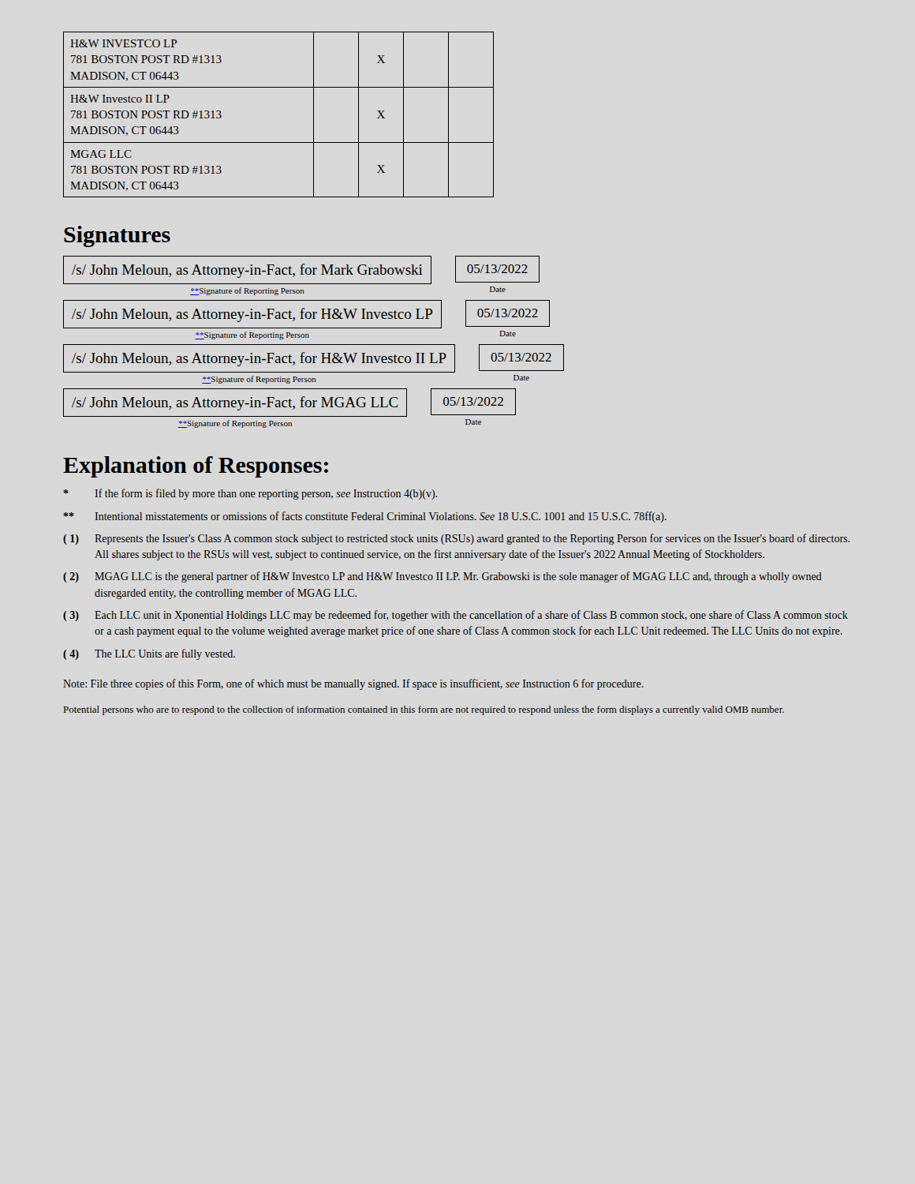| H&W INVESTCO LP 781 BOSTON POST RD #1313 MADISON, CT 06443 | | X | | |
| H&W Investco II LP 781 BOSTON POST RD #1313 MADISON, CT 06443 | | X | | |
| MGAG LLC 781 BOSTON POST RD #1313 MADISON, CT 06443 | | X | | |
Signatures
| /s/ John Meloun, as Attorney-in-Fact, for Mark Grabowski ** Signature of Reporting Person | | 05/13/2022 Date |
| /s/ John Meloun, as Attorney-in-Fact, for H&W Investco LP ** Signature of Reporting Person | | 05/13/2022 Date |
| /s/ John Meloun, as Attorney-in-Fact, for H&W Investco II LP ** Signature of Reporting Person | | 05/13/2022 Date |
| /s/ John Meloun, as Attorney-in-Fact, for MGAG LLC ** Signature of Reporting Person | | 05/13/2022 Date |
Explanation of Responses:
*
If the form is filed by more than one reporting person, see Instruction 4(b)(v).
**
Intentional misstatements or omissions of facts constitute Federal Criminal Violations. See 18 U.S.C. 1001 and 15 U.S.C. 78ff(a).
( 1)
Represents the Issuer's Class A common stock subject to restricted stock units (RSUs) award granted to the Reporting Person for services on the Issuer's board of directors. All shares subject to the RSUs will vest, subject to continued service, on the first anniversary date of the Issuer's 2022 Annual Meeting of Stockholders.
( 2)
MGAG LLC is the general partner of H&W Investco LP and H&W Investco II LP. Mr. Grabowski is the sole manager of MGAG LLC and, through a wholly owned disregarded entity, the controlling member of MGAG LLC.
( 3)
Each LLC unit in Xponential Holdings LLC may be redeemed for, together with the cancellation of a share of Class B common stock, one share of Class A common stock or a cash payment equal to the volume weighted average market price of one share of Class A common stock for each LLC Unit redeemed. The LLC Units do not expire.
( 4)
The LLC Units are fully vested.
Note: File three copies of this Form, one of which must be manually signed. If space is insufficient, see Instruction 6 for procedure.
Potential persons who are to respond to the collection of information contained in this form are not required to respond unless the form displays a currently valid OMB number.